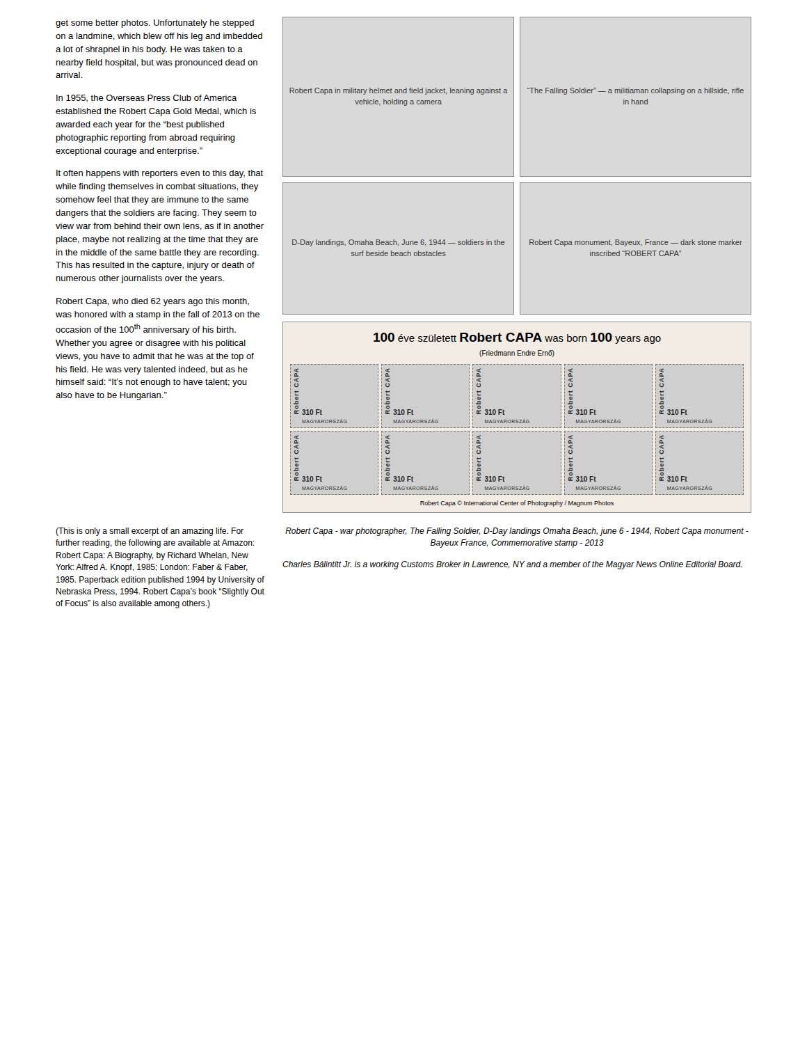get some better photos. Unfortunately he stepped on a landmine, which blew off his leg and imbedded a lot of shrapnel in his body. He was taken to a nearby field hospital, but was pronounced dead on arrival.
In 1955, the Overseas Press Club of America established the Robert Capa Gold Medal, which is awarded each year for the “best published photographic reporting from abroad requiring exceptional courage and enterprise.”
It often happens with reporters even to this day, that while finding themselves in combat situations, they somehow feel that they are immune to the same dangers that the soldiers are facing. They seem to view war from behind their own lens, as if in another place, maybe not realizing at the time that they are in the middle of the same battle they are recording. This has resulted in the capture, injury or death of numerous other journalists over the years.
Robert Capa, who died 62 years ago this month, was honored with a stamp in the fall of 2013 on the occasion of the 100th anniversary of his birth. Whether you agree or disagree with his political views, you have to admit that he was at the top of his field. He was very talented indeed, but as he himself said: “It’s not enough to have talent; you also have to be Hungarian.”
Robert Capa in military helmet and field jacket, leaning against a vehicle, holding a camera
“The Falling Soldier” — a militiaman collapsing on a hillside, rifle in hand
D-Day landings, Omaha Beach, June 6, 1944 — soldiers in the surf beside beach obstacles
Robert Capa monument, Bayeux, France — dark stone marker inscribed “ROBERT CAPA”
100 éve született Robert CAPA was born 100 years ago
(Friedmann Endre Ernő)
Robert CAPA 310 Ft MAGYARORSZÁG
Robert CAPA 310 Ft MAGYARORSZÁG
Robert CAPA 310 Ft MAGYARORSZÁG
Robert CAPA 310 Ft MAGYARORSZÁG
Robert CAPA 310 Ft MAGYARORSZÁG
Robert CAPA 310 Ft MAGYARORSZÁG
Robert CAPA 310 Ft MAGYARORSZÁG
Robert CAPA 310 Ft MAGYARORSZÁG
Robert CAPA 310 Ft MAGYARORSZÁG
Robert CAPA 310 Ft MAGYARORSZÁG
Robert Capa © International Center of Photography / Magnum Photos
(This is only a small excerpt of an amazing life. For further reading, the following are available at Amazon: Robert Capa: A Biography, by Richard Whelan, New York: Alfred A. Knopf, 1985; London: Faber & Faber, 1985. Paperback edition published 1994 by University of Nebraska Press, 1994. Robert Capa’s book “Slightly Out of Focus” is also available among others.)
Robert Capa - war photographer, The Falling Soldier, D-Day landings Omaha Beach, june 6 - 1944, Robert Capa monument - Bayeux France, Commemorative stamp - 2013
Charles Bálintitt Jr. is a working Customs Broker in Lawrence, NY and a member of the Magyar News Online Editorial Board.